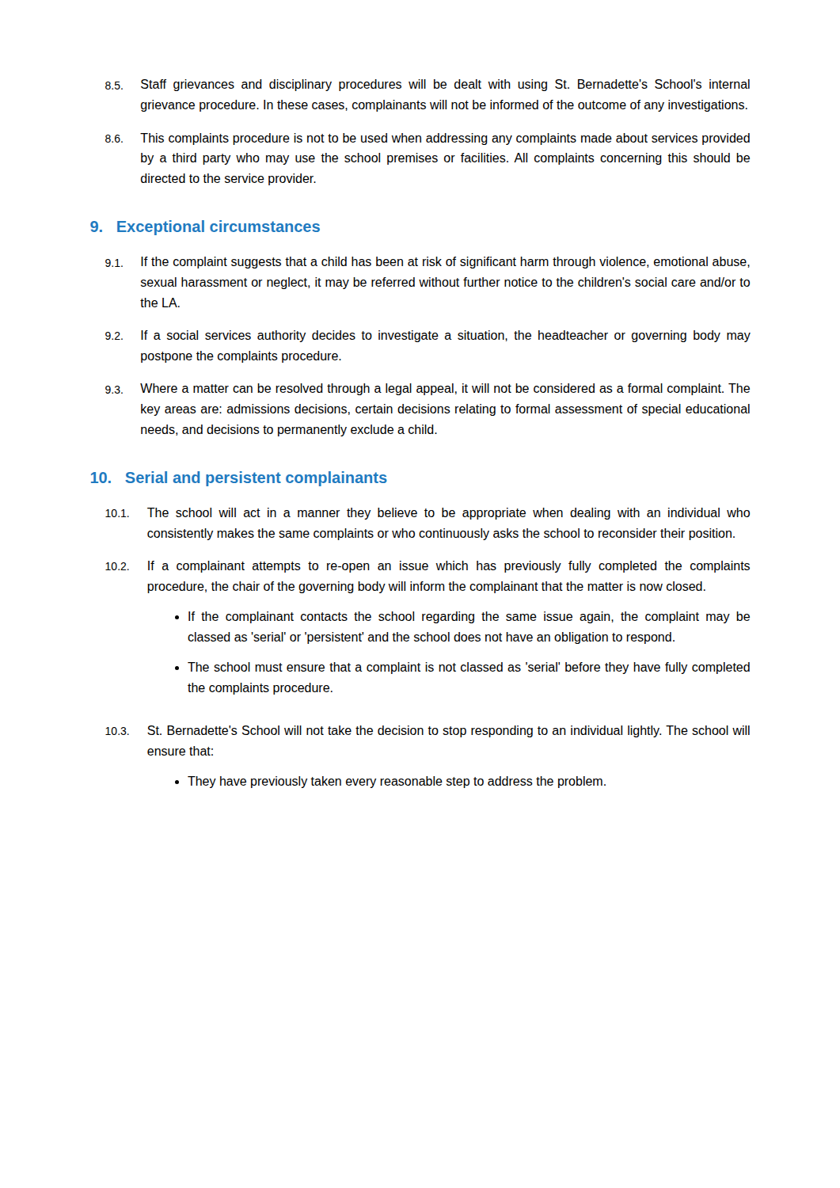8.5.
Staff grievances and disciplinary procedures will be dealt with using St. Bernadette's School's internal grievance procedure. In these cases, complainants will not be informed of the outcome of any investigations.
8.6.
This complaints procedure is not to be used when addressing any complaints made about services provided by a third party who may use the school premises or facilities. All complaints concerning this should be directed to the service provider.
9. Exceptional circumstances
9.1.
If the complaint suggests that a child has been at risk of significant harm through violence, emotional abuse, sexual harassment or neglect, it may be referred without further notice to the children's social care and/or to the LA.
9.2.
If a social services authority decides to investigate a situation, the headteacher or governing body may postpone the complaints procedure.
9.3.
Where a matter can be resolved through a legal appeal, it will not be considered as a formal complaint. The key areas are: admissions decisions, certain decisions relating to formal assessment of special educational needs, and decisions to permanently exclude a child.
10. Serial and persistent complainants
10.1.
The school will act in a manner they believe to be appropriate when dealing with an individual who consistently makes the same complaints or who continuously asks the school to reconsider their position.
10.2.
If a complainant attempts to re-open an issue which has previously fully completed the complaints procedure, the chair of the governing body will inform the complainant that the matter is now closed.
If the complainant contacts the school regarding the same issue again, the complaint may be classed as 'serial' or 'persistent' and the school does not have an obligation to respond.
The school must ensure that a complaint is not classed as 'serial' before they have fully completed the complaints procedure.
10.3.
St. Bernadette's School will not take the decision to stop responding to an individual lightly. The school will ensure that:
They have previously taken every reasonable step to address the problem.